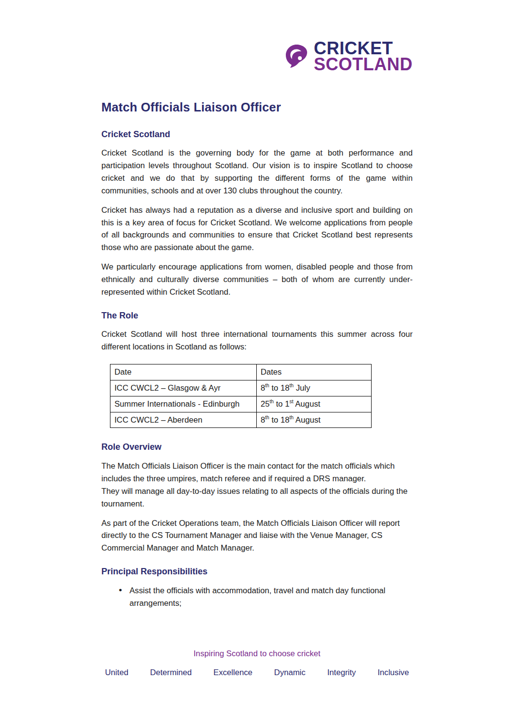CRICKET SCOTLAND
Match Officials Liaison Officer
Cricket Scotland
Cricket Scotland is the governing body for the game at both performance and participation levels throughout Scotland. Our vision is to inspire Scotland to choose cricket and we do that by supporting the different forms of the game within communities, schools and at over 130 clubs throughout the country.
Cricket has always had a reputation as a diverse and inclusive sport and building on this is a key area of focus for Cricket Scotland. We welcome applications from people of all backgrounds and communities to ensure that Cricket Scotland best represents those who are passionate about the game.
We particularly encourage applications from women, disabled people and those from ethnically and culturally diverse communities – both of whom are currently under-represented within Cricket Scotland.
The Role
Cricket Scotland will host three international tournaments this summer across four different locations in Scotland as follows:
| Date | Dates |
| --- | --- |
| ICC CWCL2 – Glasgow & Ayr | 8 th to 18 th July |
| Summer Internationals - Edinburgh | 25 th to 1 st August |
| ICC CWCL2 – Aberdeen | 8 th to 18 th August |
Role Overview
The Match Officials Liaison Officer is the main contact for the match officials which includes the three umpires, match referee and if required a DRS manager.
They will manage all day-to-day issues relating to all aspects of the officials during the tournament.
As part of the Cricket Operations team, the Match Officials Liaison Officer will report directly to the CS Tournament Manager and liaise with the Venue Manager, CS Commercial Manager and Match Manager.
Principal Responsibilities
Assist the officials with accommodation, travel and match day functional arrangements;
Inspiring Scotland to choose cricket
United Determined Excellence Dynamic Integrity Inclusive